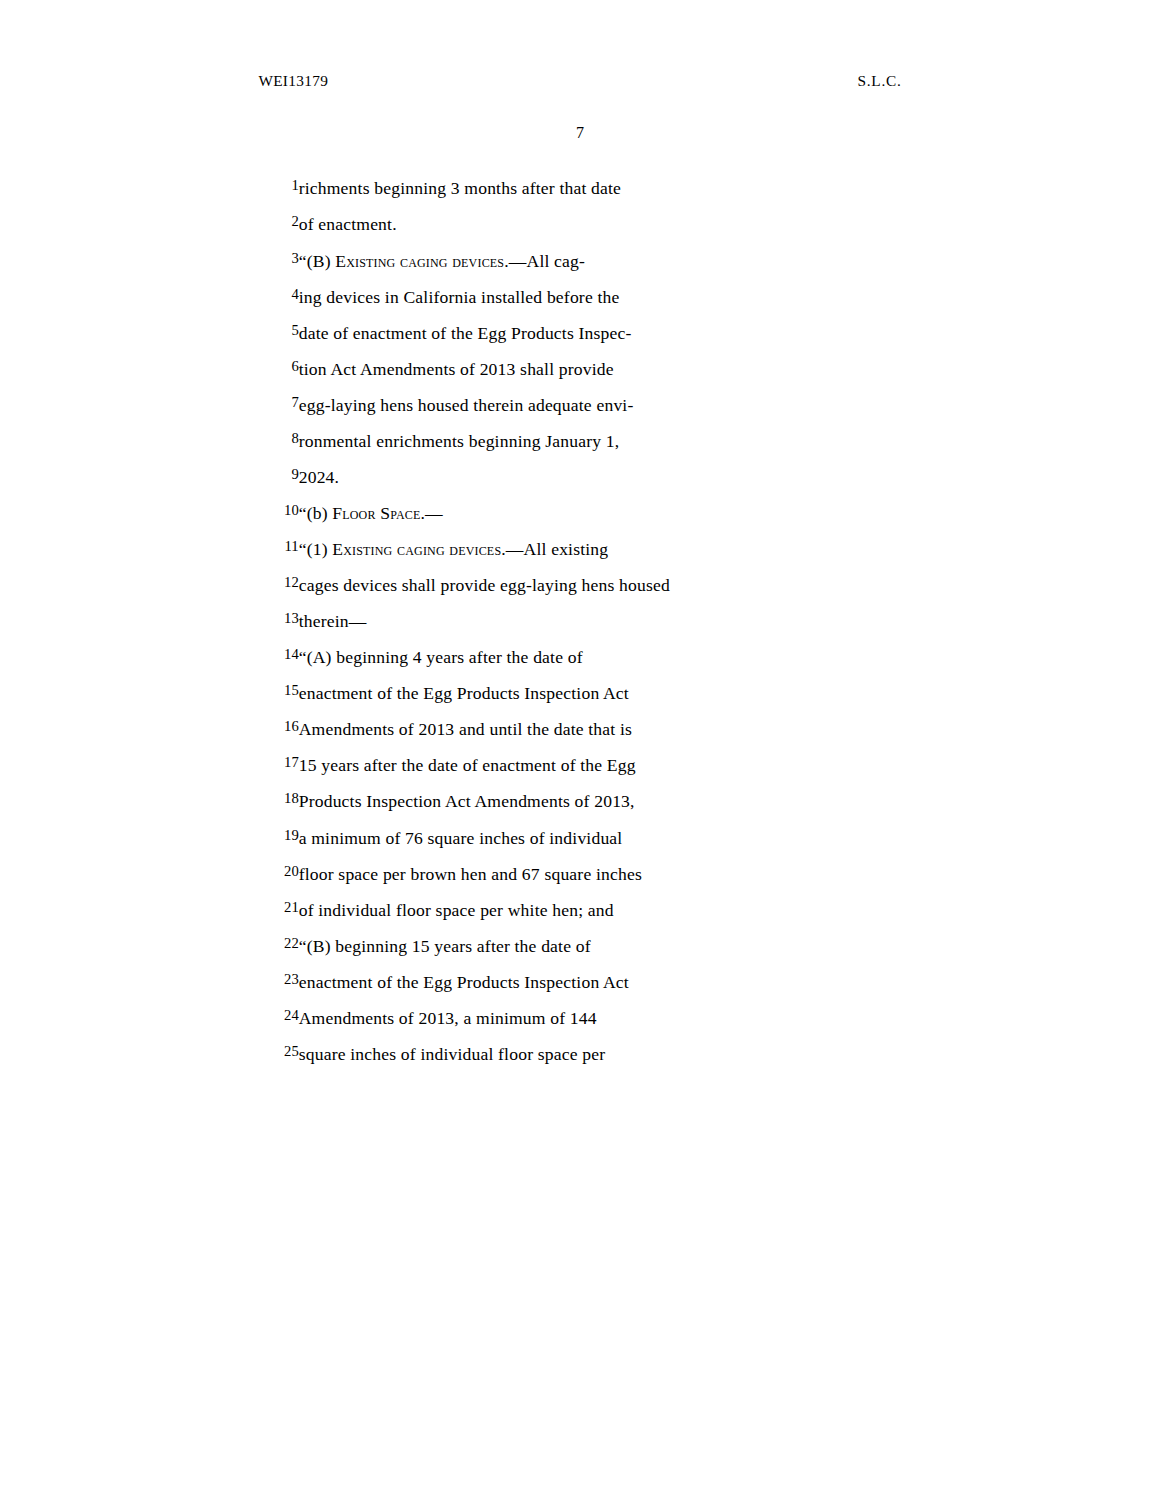WEI13179 S.L.C.
7
| 1 | richments beginning 3 months after that date |
| 2 | of enactment. |
| 3 | “(B) Existing caging devices. —All cag- |
| 4 | ing devices in California installed before the |
| 5 | date of enactment of the Egg Products Inspec- |
| 6 | tion Act Amendments of 2013 shall provide |
| 7 | egg-laying hens housed therein adequate envi- |
| 8 | ronmental enrichments beginning January 1, |
| 9 | 2024. |
| 10 | “(b) Floor Space. — |
| 11 | “(1) Existing caging devices. —All existing |
| 12 | cages devices shall provide egg-laying hens housed |
| 13 | therein— |
| 14 | “(A) beginning 4 years after the date of |
| 15 | enactment of the Egg Products Inspection Act |
| 16 | Amendments of 2013 and until the date that is |
| 17 | 15 years after the date of enactment of the Egg |
| 18 | Products Inspection Act Amendments of 2013, |
| 19 | a minimum of 76 square inches of individual |
| 20 | floor space per brown hen and 67 square inches |
| 21 | of individual floor space per white hen; and |
| 22 | “(B) beginning 15 years after the date of |
| 23 | enactment of the Egg Products Inspection Act |
| 24 | Amendments of 2013, a minimum of 144 |
| 25 | square inches of individual floor space per |